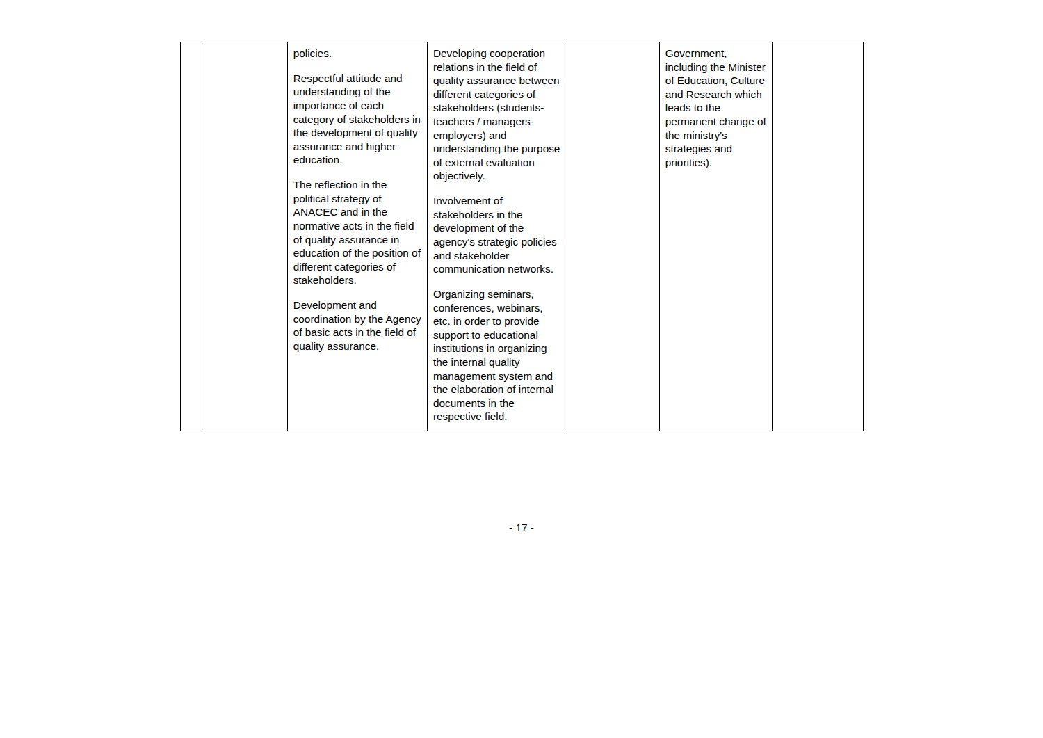| | | policies. Respectful attitude and understanding of the importance of each category of stakeholders in the development of quality assurance and higher education. The reflection in the political strategy of ANACEC and in the normative acts in the field of quality assurance in education of the position of different categories of stakeholders. Development and coordination by the Agency of basic acts in the field of quality assurance. | Developing cooperation relations in the field of quality assurance between different categories of stakeholders (students-teachers / managers-employers) and understanding the purpose of external evaluation objectively. Involvement of stakeholders in the development of the agency's strategic policies and stakeholder communication networks. Organizing seminars, conferences, webinars, etc. in order to provide support to educational institutions in organizing the internal quality management system and the elaboration of internal documents in the respective field. | | Government, including the Minister of Education, Culture and Research which leads to the permanent change of the ministry's strategies and priorities). | |
- 17 -